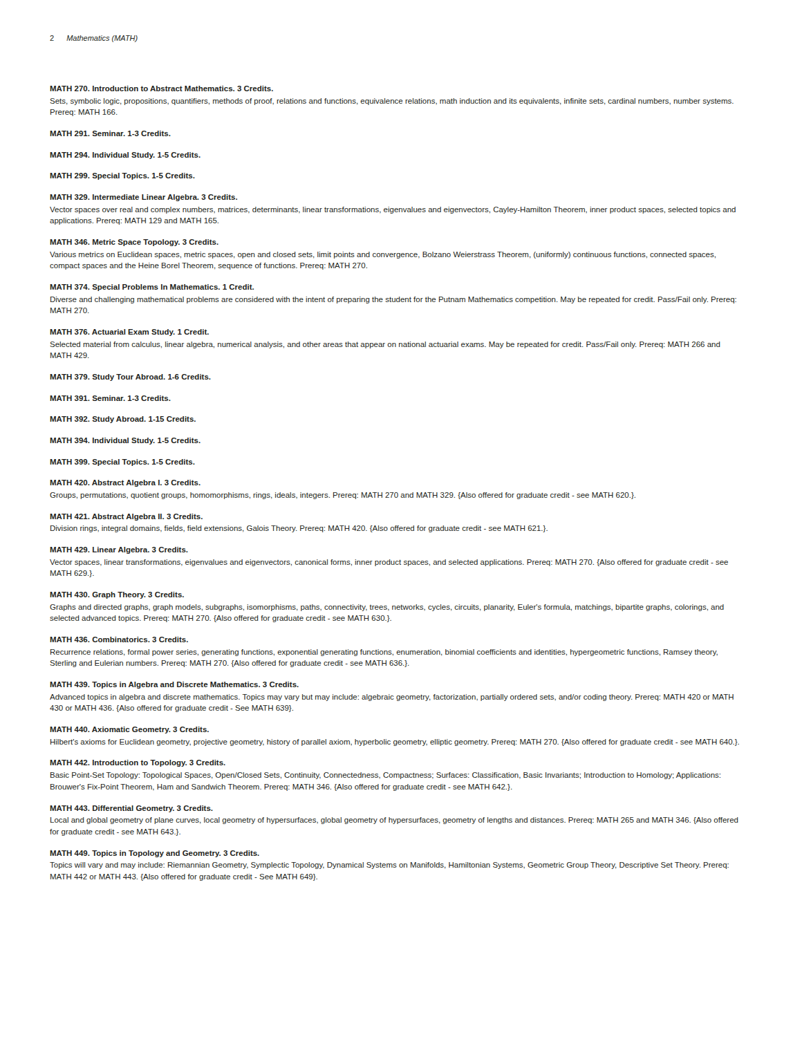2 Mathematics (MATH)
MATH 270. Introduction to Abstract Mathematics. 3 Credits.
Sets, symbolic logic, propositions, quantifiers, methods of proof, relations and functions, equivalence relations, math induction and its equivalents, infinite sets, cardinal numbers, number systems. Prereq: MATH 166.
MATH 291. Seminar. 1-3 Credits.
MATH 294. Individual Study. 1-5 Credits.
MATH 299. Special Topics. 1-5 Credits.
MATH 329. Intermediate Linear Algebra. 3 Credits.
Vector spaces over real and complex numbers, matrices, determinants, linear transformations, eigenvalues and eigenvectors, Cayley-Hamilton Theorem, inner product spaces, selected topics and applications. Prereq: MATH 129 and MATH 165.
MATH 346. Metric Space Topology. 3 Credits.
Various metrics on Euclidean spaces, metric spaces, open and closed sets, limit points and convergence, Bolzano Weierstrass Theorem, (uniformly) continuous functions, connected spaces, compact spaces and the Heine Borel Theorem, sequence of functions. Prereq: MATH 270.
MATH 374. Special Problems In Mathematics. 1 Credit.
Diverse and challenging mathematical problems are considered with the intent of preparing the student for the Putnam Mathematics competition. May be repeated for credit. Pass/Fail only. Prereq: MATH 270.
MATH 376. Actuarial Exam Study. 1 Credit.
Selected material from calculus, linear algebra, numerical analysis, and other areas that appear on national actuarial exams. May be repeated for credit. Pass/Fail only. Prereq: MATH 266 and MATH 429.
MATH 379. Study Tour Abroad. 1-6 Credits.
MATH 391. Seminar. 1-3 Credits.
MATH 392. Study Abroad. 1-15 Credits.
MATH 394. Individual Study. 1-5 Credits.
MATH 399. Special Topics. 1-5 Credits.
MATH 420. Abstract Algebra I. 3 Credits.
Groups, permutations, quotient groups, homomorphisms, rings, ideals, integers. Prereq: MATH 270 and MATH 329. {Also offered for graduate credit - see MATH 620.}.
MATH 421. Abstract Algebra II. 3 Credits.
Division rings, integral domains, fields, field extensions, Galois Theory. Prereq: MATH 420. {Also offered for graduate credit - see MATH 621.}.
MATH 429. Linear Algebra. 3 Credits.
Vector spaces, linear transformations, eigenvalues and eigenvectors, canonical forms, inner product spaces, and selected applications. Prereq: MATH 270. {Also offered for graduate credit - see MATH 629.}.
MATH 430. Graph Theory. 3 Credits.
Graphs and directed graphs, graph models, subgraphs, isomorphisms, paths, connectivity, trees, networks, cycles, circuits, planarity, Euler's formula, matchings, bipartite graphs, colorings, and selected advanced topics. Prereq: MATH 270. {Also offered for graduate credit - see MATH 630.}.
MATH 436. Combinatorics. 3 Credits.
Recurrence relations, formal power series, generating functions, exponential generating functions, enumeration, binomial coefficients and identities, hypergeometric functions, Ramsey theory, Sterling and Eulerian numbers. Prereq: MATH 270. {Also offered for graduate credit - see MATH 636.}.
MATH 439. Topics in Algebra and Discrete Mathematics. 3 Credits.
Advanced topics in algebra and discrete mathematics. Topics may vary but may include: algebraic geometry, factorization, partially ordered sets, and/or coding theory. Prereq: MATH 420 or MATH 430 or MATH 436. {Also offered for graduate credit - See MATH 639}.
MATH 440. Axiomatic Geometry. 3 Credits.
Hilbert's axioms for Euclidean geometry, projective geometry, history of parallel axiom, hyperbolic geometry, elliptic geometry. Prereq: MATH 270. {Also offered for graduate credit - see MATH 640.}.
MATH 442. Introduction to Topology. 3 Credits.
Basic Point-Set Topology: Topological Spaces, Open/Closed Sets, Continuity, Connectedness, Compactness; Surfaces: Classification, Basic Invariants; Introduction to Homology; Applications: Brouwer's Fix-Point Theorem, Ham and Sandwich Theorem. Prereq: MATH 346. {Also offered for graduate credit - see MATH 642.}.
MATH 443. Differential Geometry. 3 Credits.
Local and global geometry of plane curves, local geometry of hypersurfaces, global geometry of hypersurfaces, geometry of lengths and distances. Prereq: MATH 265 and MATH 346. {Also offered for graduate credit - see MATH 643.}.
MATH 449. Topics in Topology and Geometry. 3 Credits.
Topics will vary and may include: Riemannian Geometry, Symplectic Topology, Dynamical Systems on Manifolds, Hamiltonian Systems, Geometric Group Theory, Descriptive Set Theory. Prereq: MATH 442 or MATH 443. {Also offered for graduate credit - See MATH 649}.